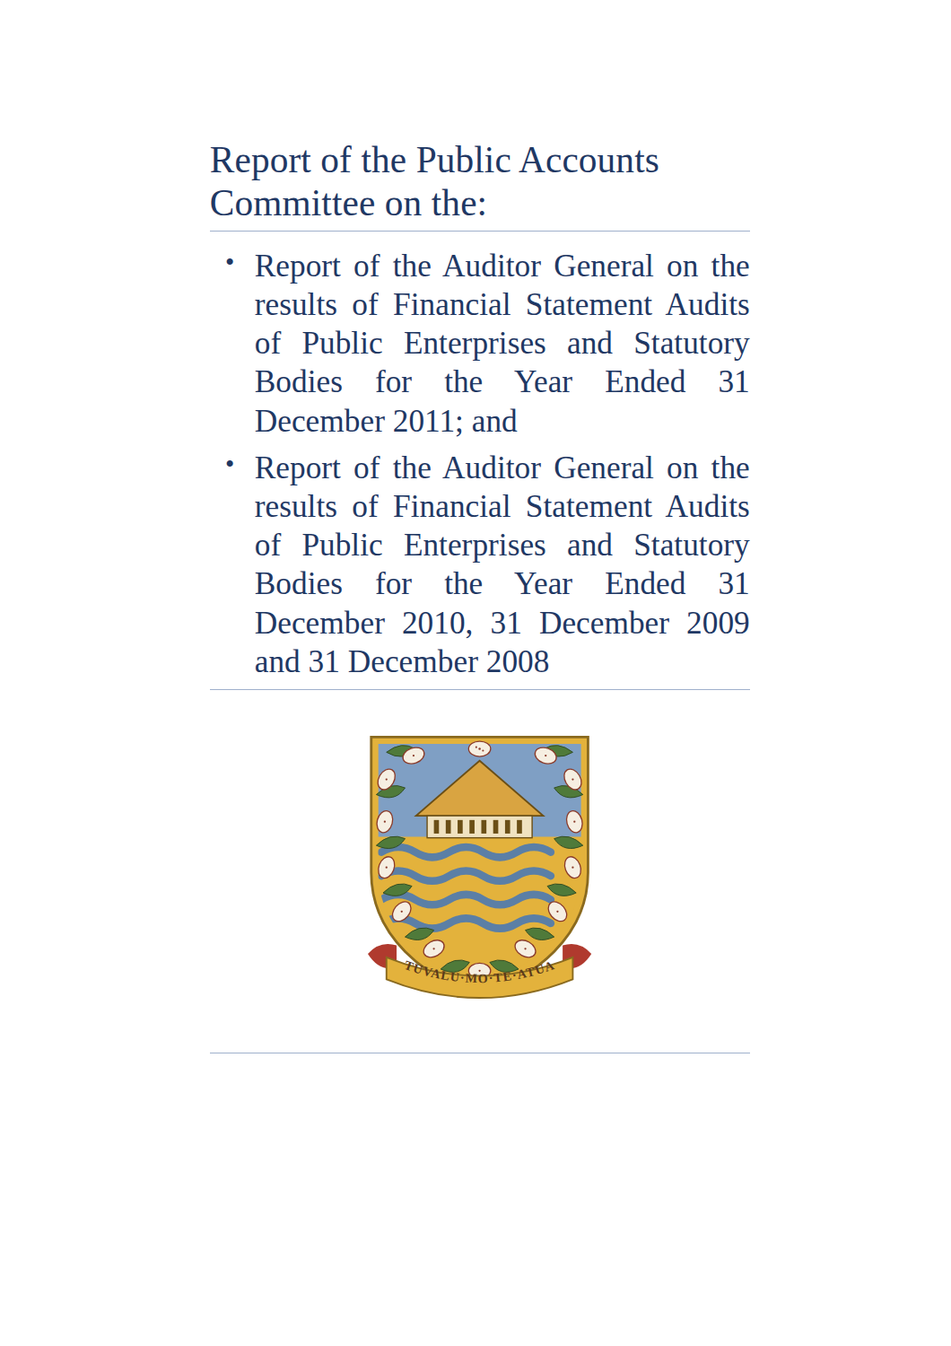Report of the Public Accounts Committee on the:
Report of the Auditor General on the results of Financial Statement Audits of Public Enterprises and Statutory Bodies for the Year Ended 31 December 2011; and
Report of the Auditor General on the results of Financial Statement Audits of Public Enterprises and Statutory Bodies for the Year Ended 31 December 2010, 31 December 2009 and 31 December 2008
TUVALU·MO·TE·ATUA